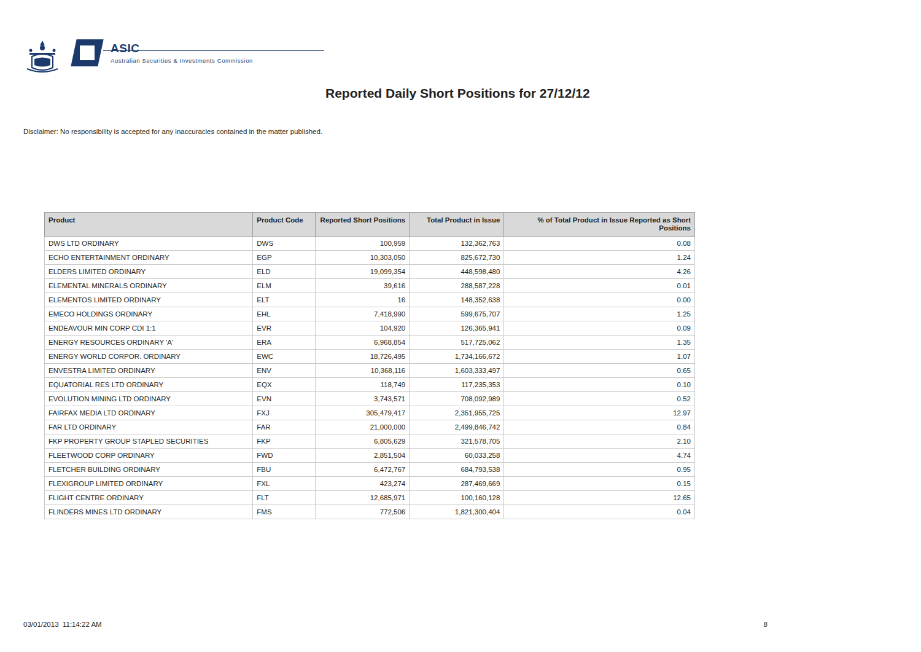ASIC
Australian Securities & Investments Commission
Reported Daily Short Positions for 27/12/12
Disclaimer: No responsibility is accepted for any inaccuracies contained in the matter published.
| Product | Product Code | Reported Short Positions | Total Product in Issue | % of Total Product in Issue Reported as Short Positions |
| --- | --- | --- | --- | --- |
| DWS LTD ORDINARY | DWS | 100,959 | 132,362,763 | 0.08 |
| ECHO ENTERTAINMENT ORDINARY | EGP | 10,303,050 | 825,672,730 | 1.24 |
| ELDERS LIMITED ORDINARY | ELD | 19,099,354 | 448,598,480 | 4.26 |
| ELEMENTAL MINERALS ORDINARY | ELM | 39,616 | 288,587,228 | 0.01 |
| ELEMENTOS LIMITED ORDINARY | ELT | 16 | 148,352,638 | 0.00 |
| EMECO HOLDINGS ORDINARY | EHL | 7,418,990 | 599,675,707 | 1.25 |
| ENDEAVOUR MIN CORP CDI 1:1 | EVR | 104,920 | 126,365,941 | 0.09 |
| ENERGY RESOURCES ORDINARY 'A' | ERA | 6,968,854 | 517,725,062 | 1.35 |
| ENERGY WORLD CORPOR. ORDINARY | EWC | 18,726,495 | 1,734,166,672 | 1.07 |
| ENVESTRA LIMITED ORDINARY | ENV | 10,368,116 | 1,603,333,497 | 0.65 |
| EQUATORIAL RES LTD ORDINARY | EQX | 118,749 | 117,235,353 | 0.10 |
| EVOLUTION MINING LTD ORDINARY | EVN | 3,743,571 | 708,092,989 | 0.52 |
| FAIRFAX MEDIA LTD ORDINARY | FXJ | 305,479,417 | 2,351,955,725 | 12.97 |
| FAR LTD ORDINARY | FAR | 21,000,000 | 2,499,846,742 | 0.84 |
| FKP PROPERTY GROUP STAPLED SECURITIES | FKP | 6,805,629 | 321,578,705 | 2.10 |
| FLEETWOOD CORP ORDINARY | FWD | 2,851,504 | 60,033,258 | 4.74 |
| FLETCHER BUILDING ORDINARY | FBU | 6,472,767 | 684,793,538 | 0.95 |
| FLEXIGROUP LIMITED ORDINARY | FXL | 423,274 | 287,469,669 | 0.15 |
| FLIGHT CENTRE ORDINARY | FLT | 12,685,971 | 100,160,128 | 12.65 |
| FLINDERS MINES LTD ORDINARY | FMS | 772,506 | 1,821,300,404 | 0.04 |
03/01/2013 11:14:22 AM
8